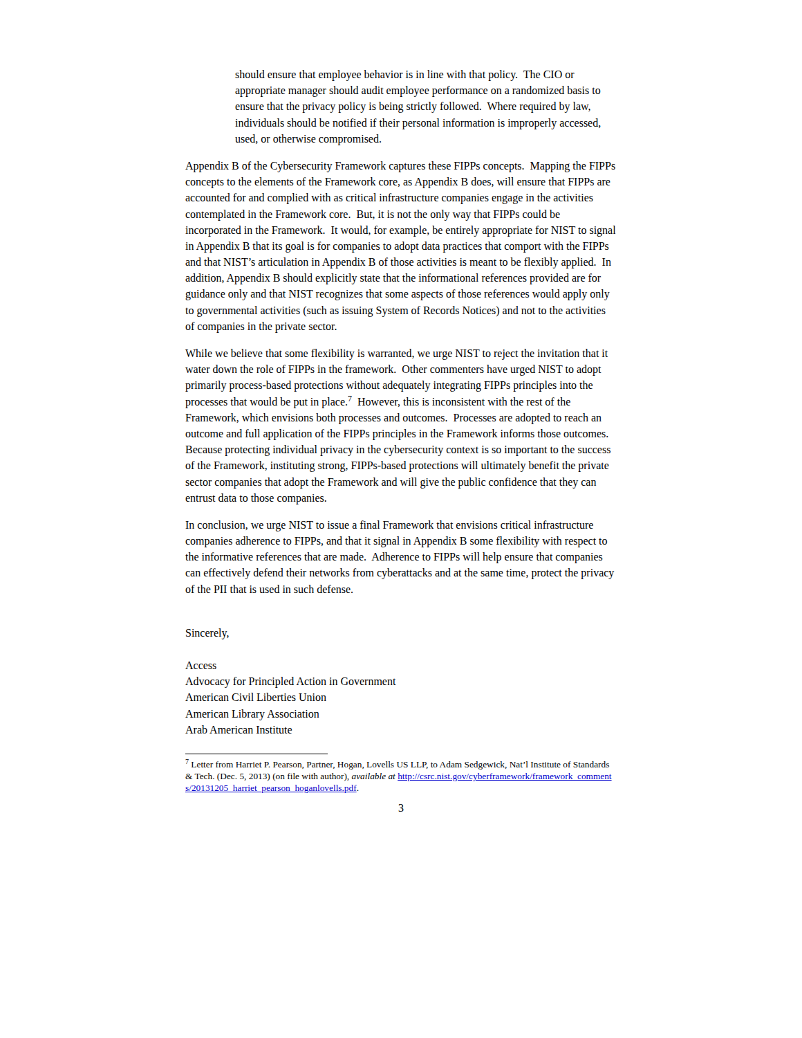should ensure that employee behavior is in line with that policy. The CIO or appropriate manager should audit employee performance on a randomized basis to ensure that the privacy policy is being strictly followed. Where required by law, individuals should be notified if their personal information is improperly accessed, used, or otherwise compromised.
Appendix B of the Cybersecurity Framework captures these FIPPs concepts. Mapping the FIPPs concepts to the elements of the Framework core, as Appendix B does, will ensure that FIPPs are accounted for and complied with as critical infrastructure companies engage in the activities contemplated in the Framework core. But, it is not the only way that FIPPs could be incorporated in the Framework. It would, for example, be entirely appropriate for NIST to signal in Appendix B that its goal is for companies to adopt data practices that comport with the FIPPs and that NIST’s articulation in Appendix B of those activities is meant to be flexibly applied. In addition, Appendix B should explicitly state that the informational references provided are for guidance only and that NIST recognizes that some aspects of those references would apply only to governmental activities (such as issuing System of Records Notices) and not to the activities of companies in the private sector.
While we believe that some flexibility is warranted, we urge NIST to reject the invitation that it water down the role of FIPPs in the framework. Other commenters have urged NIST to adopt primarily process-based protections without adequately integrating FIPPs principles into the processes that would be put in place.7 However, this is inconsistent with the rest of the Framework, which envisions both processes and outcomes. Processes are adopted to reach an outcome and full application of the FIPPs principles in the Framework informs those outcomes. Because protecting individual privacy in the cybersecurity context is so important to the success of the Framework, instituting strong, FIPPs-based protections will ultimately benefit the private sector companies that adopt the Framework and will give the public confidence that they can entrust data to those companies.
In conclusion, we urge NIST to issue a final Framework that envisions critical infrastructure companies adherence to FIPPs, and that it signal in Appendix B some flexibility with respect to the informative references that are made. Adherence to FIPPs will help ensure that companies can effectively defend their networks from cyberattacks and at the same time, protect the privacy of the PII that is used in such defense.
Sincerely,
Access
Advocacy for Principled Action in Government
American Civil Liberties Union
American Library Association
Arab American Institute
7 Letter from Harriet P. Pearson, Partner, Hogan, Lovells US LLP, to Adam Sedgewick, Nat’l Institute of Standards & Tech. (Dec. 5, 2013) (on file with author), available at http://csrc.nist.gov/cyberframework/framework_comments/20131205_harriet_pearson_hoganlovells.pdf.
3